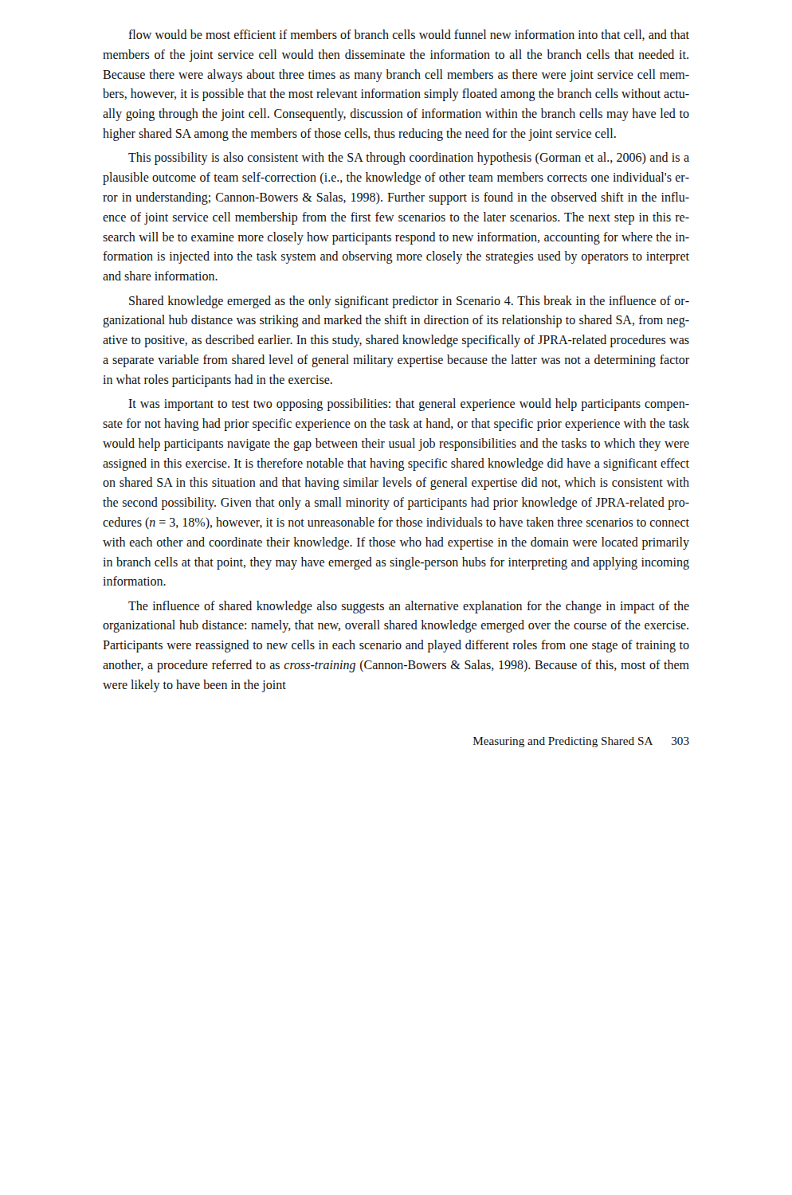flow would be most efficient if members of branch cells would funnel new information into that cell, and that members of the joint service cell would then disseminate the information to all the branch cells that needed it. Because there were always about three times as many branch cell members as there were joint service cell members, however, it is possible that the most relevant information simply floated among the branch cells without actually going through the joint cell. Consequently, discussion of information within the branch cells may have led to higher shared SA among the members of those cells, thus reducing the need for the joint service cell.
This possibility is also consistent with the SA through coordination hypothesis (Gorman et al., 2006) and is a plausible outcome of team self-correction (i.e., the knowledge of other team members corrects one individual's error in understanding; Cannon-Bowers & Salas, 1998). Further support is found in the observed shift in the influence of joint service cell membership from the first few scenarios to the later scenarios. The next step in this research will be to examine more closely how participants respond to new information, accounting for where the information is injected into the task system and observing more closely the strategies used by operators to interpret and share information.
Shared knowledge emerged as the only significant predictor in Scenario 4. This break in the influence of organizational hub distance was striking and marked the shift in direction of its relationship to shared SA, from negative to positive, as described earlier. In this study, shared knowledge specifically of JPRA-related procedures was a separate variable from shared level of general military expertise because the latter was not a determining factor in what roles participants had in the exercise.
It was important to test two opposing possibilities: that general experience would help participants compensate for not having had prior specific experience on the task at hand, or that specific prior experience with the task would help participants navigate the gap between their usual job responsibilities and the tasks to which they were assigned in this exercise. It is therefore notable that having specific shared knowledge did have a significant effect on shared SA in this situation and that having similar levels of general expertise did not, which is consistent with the second possibility. Given that only a small minority of participants had prior knowledge of JPRA-related procedures (n = 3, 18%), however, it is not unreasonable for those individuals to have taken three scenarios to connect with each other and coordinate their knowledge. If those who had expertise in the domain were located primarily in branch cells at that point, they may have emerged as single-person hubs for interpreting and applying incoming information.
The influence of shared knowledge also suggests an alternative explanation for the change in impact of the organizational hub distance: namely, that new, overall shared knowledge emerged over the course of the exercise. Participants were reassigned to new cells in each scenario and played different roles from one stage of training to another, a procedure referred to as cross-training (Cannon-Bowers & Salas, 1998). Because of this, most of them were likely to have been in the joint
Measuring and Predicting Shared SA 303